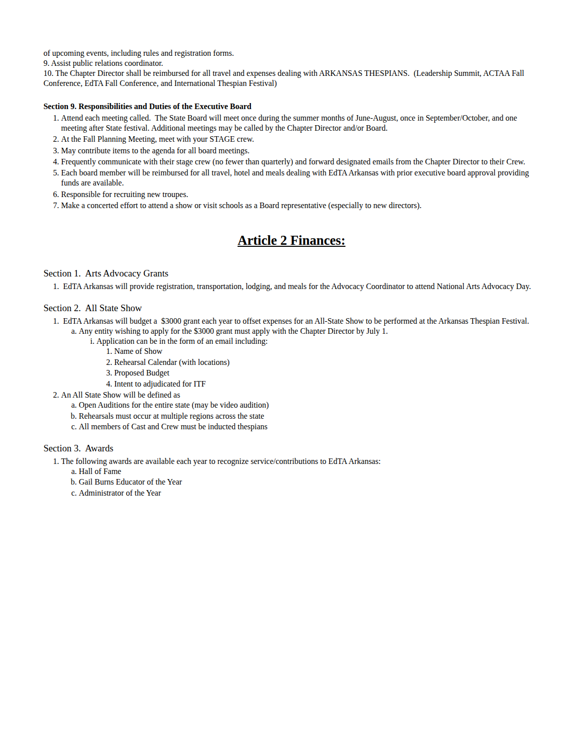of upcoming events, including rules and registration forms.
9. Assist public relations coordinator.
10. The Chapter Director shall be reimbursed for all travel and expenses dealing with ARKANSAS THESPIANS. (Leadership Summit, ACTAA Fall Conference, EdTA Fall Conference, and International Thespian Festival)
Section 9. Responsibilities and Duties of the Executive Board
Attend each meeting called. The State Board will meet once during the summer months of June-August, once in September/October, and one meeting after State festival. Additional meetings may be called by the Chapter Director and/or Board.
At the Fall Planning Meeting, meet with your STAGE crew.
May contribute items to the agenda for all board meetings.
Frequently communicate with their stage crew (no fewer than quarterly) and forward designated emails from the Chapter Director to their Crew.
Each board member will be reimbursed for all travel, hotel and meals dealing with EdTA Arkansas with prior executive board approval providing funds are available.
Responsible for recruiting new troupes.
Make a concerted effort to attend a show or visit schools as a Board representative (especially to new directors).
Article 2 Finances:
Section 1. Arts Advocacy Grants
EdTA Arkansas will provide registration, transportation, lodging, and meals for the Advocacy Coordinator to attend National Arts Advocacy Day.
Section 2. All State Show
EdTA Arkansas will budget a $3000 grant each year to offset expenses for an All-State Show to be performed at the Arkansas Thespian Festival.
Any entity wishing to apply for the $3000 grant must apply with the Chapter Director by July 1.
Application can be in the form of an email including:
Name of Show
Rehearsal Calendar (with locations)
Proposed Budget
Intent to adjudicated for ITF
An All State Show will be defined as
Open Auditions for the entire state (may be video audition)
Rehearsals must occur at multiple regions across the state
All members of Cast and Crew must be inducted thespians
Section 3. Awards
The following awards are available each year to recognize service/contributions to EdTA Arkansas:
Hall of Fame
Gail Burns Educator of the Year
Administrator of the Year